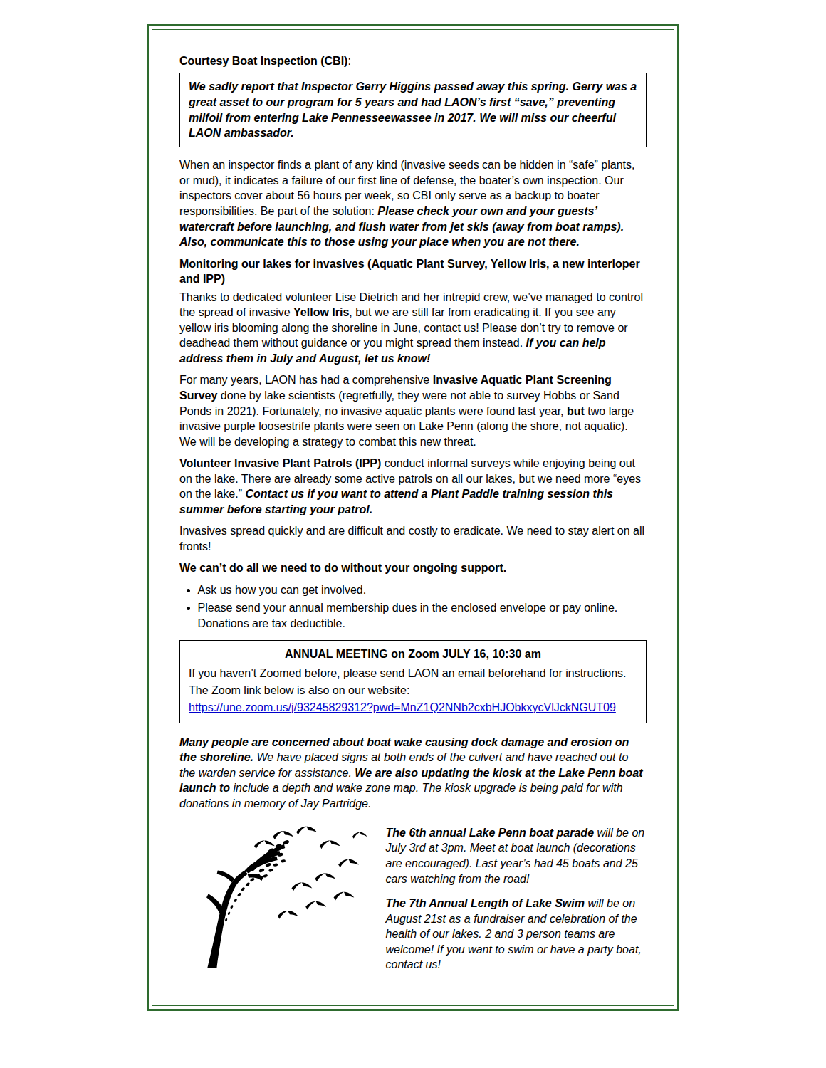Courtesy Boat Inspection (CBI):
We sadly report that Inspector Gerry Higgins passed away this spring. Gerry was a great asset to our program for 5 years and had LAON’s first “save,” preventing milfoil from entering Lake Pennesseewassee in 2017. We will miss our cheerful LAON ambassador.
When an inspector finds a plant of any kind (invasive seeds can be hidden in “safe” plants, or mud), it indicates a failure of our first line of defense, the boater’s own inspection. Our inspectors cover about 56 hours per week, so CBI only serve as a backup to boater responsibilities. Be part of the solution: Please check your own and your guests’ watercraft before launching, and flush water from jet skis (away from boat ramps). Also, communicate this to those using your place when you are not there.
Monitoring our lakes for invasives (Aquatic Plant Survey, Yellow Iris, a new interloper and IPP)
Thanks to dedicated volunteer Lise Dietrich and her intrepid crew, we’ve managed to control the spread of invasive Yellow Iris, but we are still far from eradicating it. If you see any yellow iris blooming along the shoreline in June, contact us! Please don’t try to remove or deadhead them without guidance or you might spread them instead. If you can help address them in July and August, let us know!
For many years, LAON has had a comprehensive Invasive Aquatic Plant Screening Survey done by lake scientists (regretfully, they were not able to survey Hobbs or Sand Ponds in 2021). Fortunately, no invasive aquatic plants were found last year, but two large invasive purple loosestrife plants were seen on Lake Penn (along the shore, not aquatic). We will be developing a strategy to combat this new threat.
Volunteer Invasive Plant Patrols (IPP) conduct informal surveys while enjoying being out on the lake. There are already some active patrols on all our lakes, but we need more “eyes on the lake.” Contact us if you want to attend a Plant Paddle training session this summer before starting your patrol.
Invasives spread quickly and are difficult and costly to eradicate. We need to stay alert on all fronts!
We can’t do all we need to do without your ongoing support.
Ask us how you can get involved.
Please send your annual membership dues in the enclosed envelope or pay online.
Donations are tax deductible.
ANNUAL MEETING on Zoom JULY 16, 10:30 am
If you haven’t Zoomed before, please send LAON an email beforehand for instructions.
The Zoom link below is also on our website:
https://une.zoom.us/j/93245829312?pwd=MnZ1Q2NNb2cxbHJObkxycVlJckNGUT09
Many people are concerned about boat wake causing dock damage and erosion on the shoreline. We have placed signs at both ends of the culvert and have reached out to the warden service for assistance. We are also updating the kiosk at the Lake Penn boat launch to include a depth and wake zone map. The kiosk upgrade is being paid for with donations in memory of Jay Partridge.
The 6th annual Lake Penn boat parade will be on July 3rd at 3pm. Meet at boat launch (decorations are encouraged). Last year’s had 45 boats and 25 cars watching from the road!
The 7th Annual Length of Lake Swim will be on August 21st as a fundraiser and celebration of the health of our lakes. 2 and 3 person teams are welcome! If you want to swim or have a party boat, contact us!